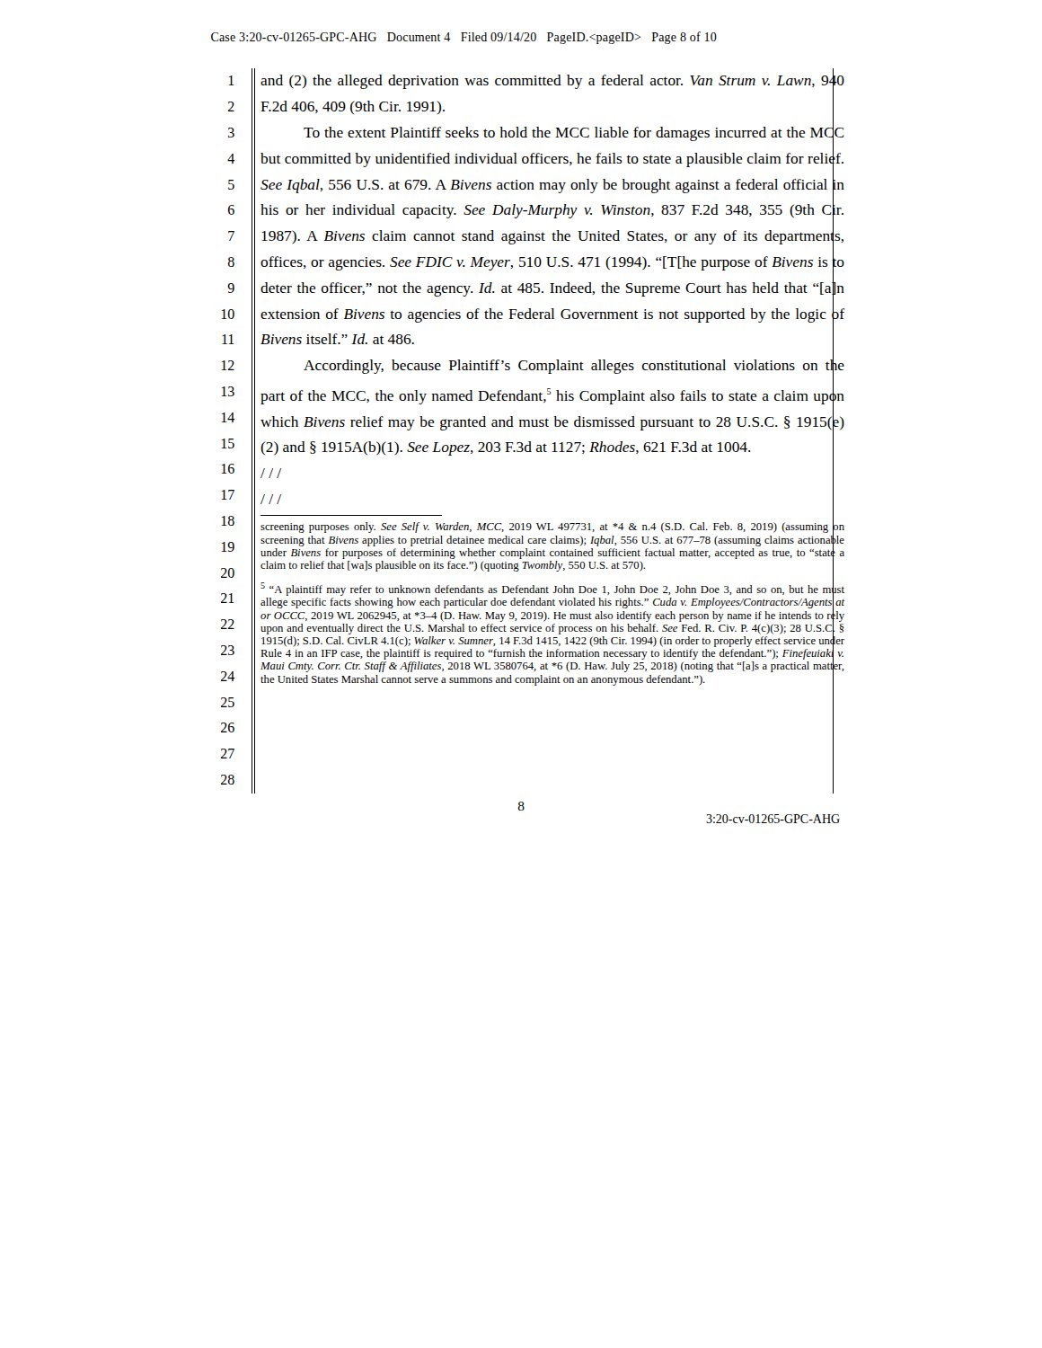Case 3:20-cv-01265-GPC-AHG Document 4 Filed 09/14/20 PageID.<pageID> Page 8 of 10
1
2
3
4
5
6
7
8
9
10
11
12
13
14
15
16
17
18
19
20
21
22
23
24
25
26
27
28
and (2) the alleged deprivation was committed by a federal actor. Van Strum v. Lawn, 940 F.2d 406, 409 (9th Cir. 1991).
To the extent Plaintiff seeks to hold the MCC liable for damages incurred at the MCC but committed by unidentified individual officers, he fails to state a plausible claim for relief. See Iqbal, 556 U.S. at 679. A Bivens action may only be brought against a federal official in his or her individual capacity. See Daly-Murphy v. Winston, 837 F.2d 348, 355 (9th Cir. 1987). A Bivens claim cannot stand against the United States, or any of its departments, offices, or agencies. See FDIC v. Meyer, 510 U.S. 471 (1994). “[T[he purpose of Bivens is to deter the officer,” not the agency. Id. at 485. Indeed, the Supreme Court has held that “[a]n extension of Bivens to agencies of the Federal Government is not supported by the logic of Bivens itself.” Id. at 486.
Accordingly, because Plaintiff’s Complaint alleges constitutional violations on the part of the MCC, the only named Defendant,5 his Complaint also fails to state a claim upon which Bivens relief may be granted and must be dismissed pursuant to 28 U.S.C. § 1915(e)(2) and § 1915A(b)(1). See Lopez, 203 F.3d at 1127; Rhodes, 621 F.3d at 1004.
/ / /
/ / /
screening purposes only. See Self v. Warden, MCC, 2019 WL 497731, at *4 & n.4 (S.D. Cal. Feb. 8, 2019) (assuming on screening that Bivens applies to pretrial detainee medical care claims); Iqbal, 556 U.S. at 677–78 (assuming claims actionable under Bivens for purposes of determining whether complaint contained sufficient factual matter, accepted as true, to “state a claim to relief that [wa]s plausible on its face.”) (quoting Twombly, 550 U.S. at 570).
5 “A plaintiff may refer to unknown defendants as Defendant John Doe 1, John Doe 2, John Doe 3, and so on, but he must allege specific facts showing how each particular doe defendant violated his rights.” Cuda v. Employees/Contractors/Agents at or OCCC, 2019 WL 2062945, at *3–4 (D. Haw. May 9, 2019). He must also identify each person by name if he intends to rely upon and eventually direct the U.S. Marshal to effect service of process on his behalf. See Fed. R. Civ. P. 4(c)(3); 28 U.S.C. § 1915(d); S.D. Cal. CivLR 4.1(c); Walker v. Sumner, 14 F.3d 1415, 1422 (9th Cir. 1994) (in order to properly effect service under Rule 4 in an IFP case, the plaintiff is required to “furnish the information necessary to identify the defendant.”); Finefeuiaki v. Maui Cmty. Corr. Ctr. Staff & Affiliates, 2018 WL 3580764, at *6 (D. Haw. July 25, 2018) (noting that “[a]s a practical matter, the United States Marshal cannot serve a summons and complaint on an anonymous defendant.”).
8
3:20-cv-01265-GPC-AHG